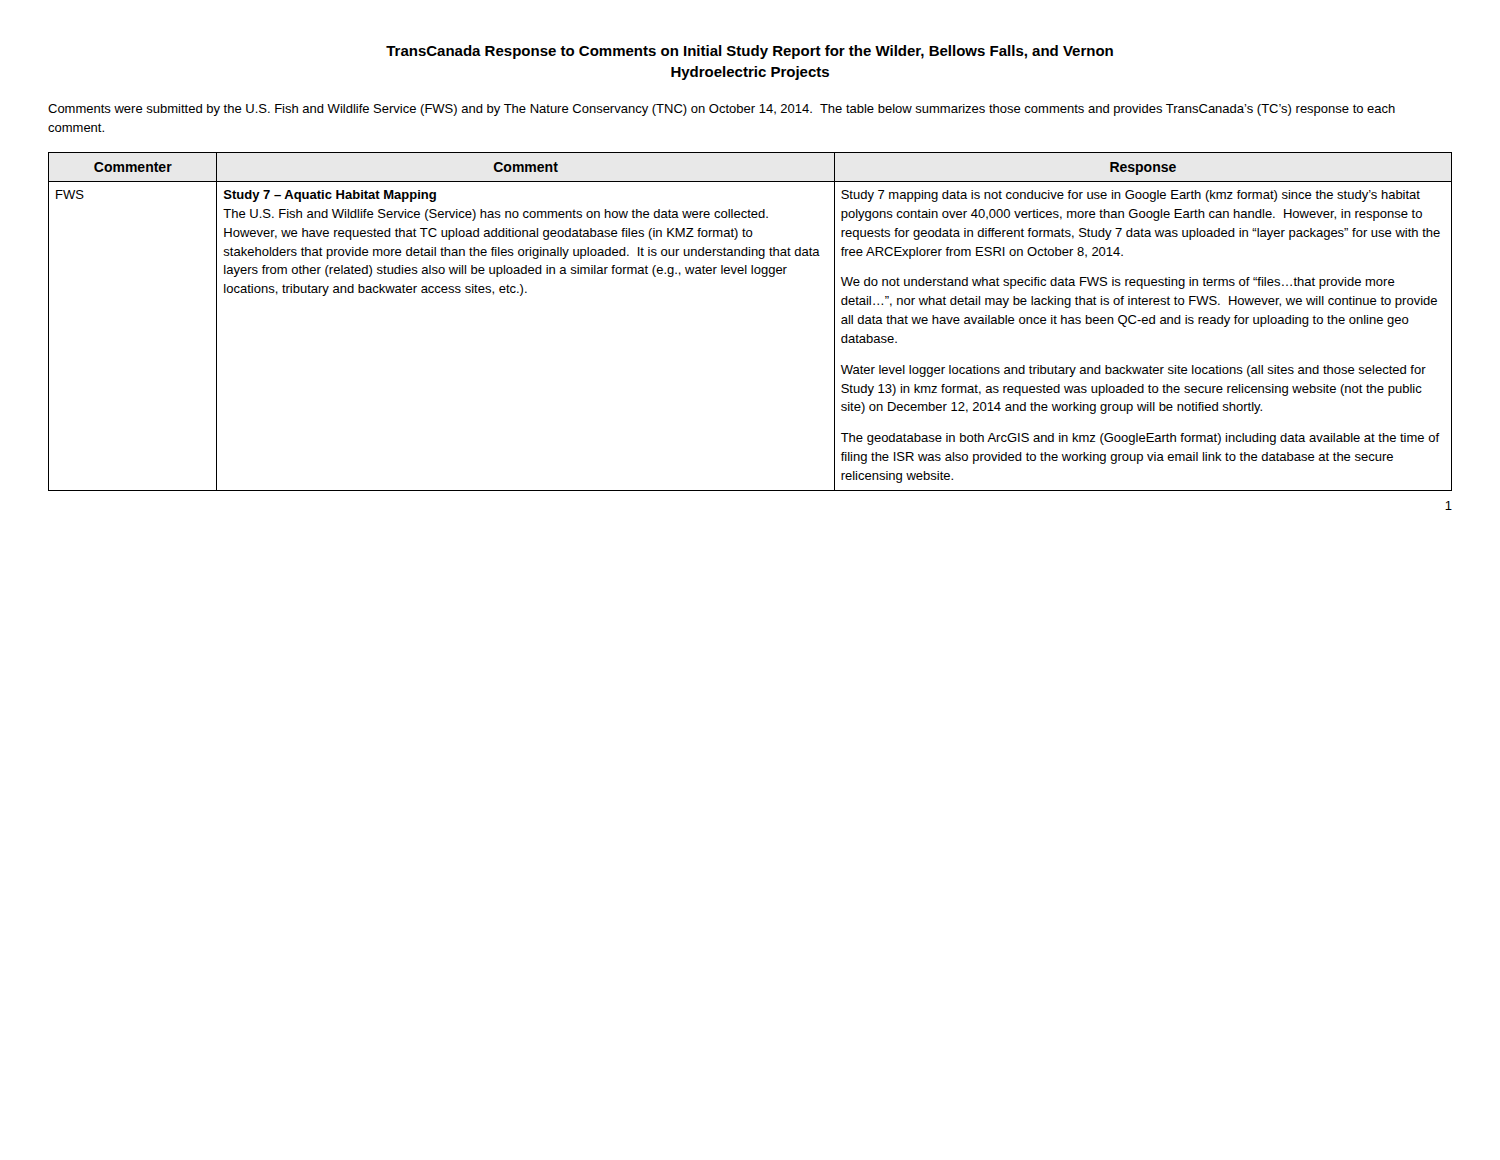TransCanada Response to Comments on Initial Study Report for the Wilder, Bellows Falls, and Vernon
Hydroelectric Projects
Comments were submitted by the U.S. Fish and Wildlife Service (FWS) and by The Nature Conservancy (TNC) on October 14, 2014. The table below summarizes those comments and provides TransCanada’s (TC’s) response to each comment.
| Commenter | Comment | Response |
| --- | --- | --- |
| FWS | Study 7 – Aquatic Habitat Mapping The U.S. Fish and Wildlife Service (Service) has no comments on how the data were collected. However, we have requested that TC upload additional geodatabase files (in KMZ format) to stakeholders that provide more detail than the files originally uploaded. It is our understanding that data layers from other (related) studies also will be uploaded in a similar format (e.g., water level logger locations, tributary and backwater access sites, etc.). | Study 7 mapping data is not conducive for use in Google Earth (kmz format) since the study’s habitat polygons contain over 40,000 vertices, more than Google Earth can handle. However, in response to requests for geodata in different formats, Study 7 data was uploaded in “layer packages” for use with the free ARCExplorer from ESRI on October 8, 2014. We do not understand what specific data FWS is requesting in terms of “files…that provide more detail…”, nor what detail may be lacking that is of interest to FWS. However, we will continue to provide all data that we have available once it has been QC-ed and is ready for uploading to the online geo database. Water level logger locations and tributary and backwater site locations (all sites and those selected for Study 13) in kmz format, as requested was uploaded to the secure relicensing website (not the public site) on December 12, 2014 and the working group will be notified shortly. The geodatabase in both ArcGIS and in kmz (GoogleEarth format) including data available at the time of filing the ISR was also provided to the working group via email link to the database at the secure relicensing website. |
1